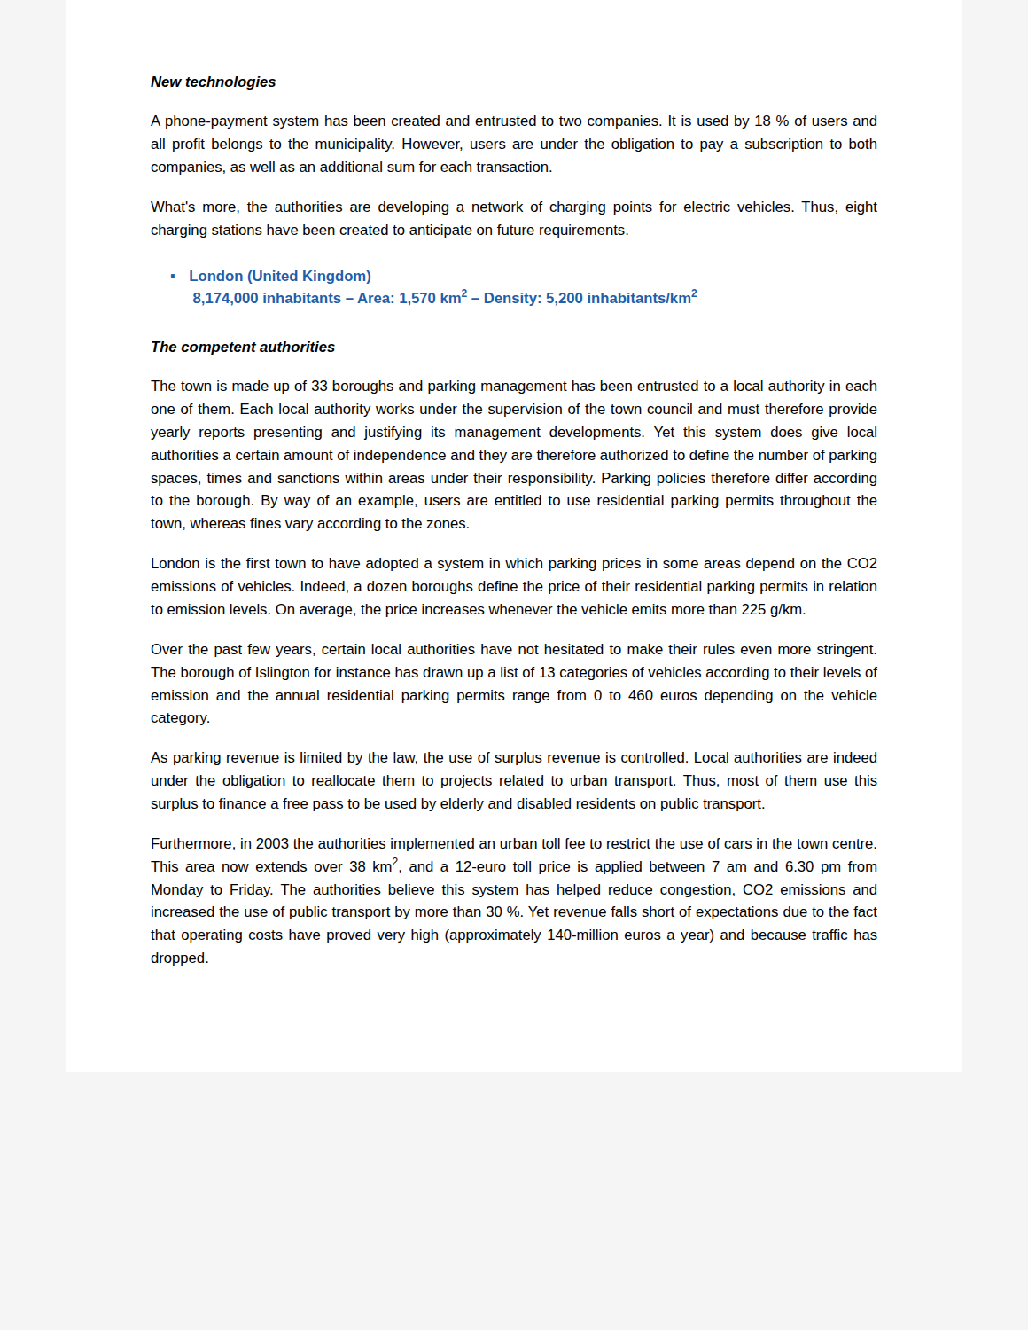New technologies
A phone-payment system has been created and entrusted to two companies. It is used by 18 % of users and all profit belongs to the municipality. However, users are under the obligation to pay a subscription to both companies, as well as an additional sum for each transaction.
What's more, the authorities are developing a network of charging points for electric vehicles. Thus, eight charging stations have been created to anticipate on future requirements.
London (United Kingdom) 8,174,000 inhabitants – Area: 1,570 km2 – Density: 5,200 inhabitants/km2
The competent authorities
The town is made up of 33 boroughs and parking management has been entrusted to a local authority in each one of them. Each local authority works under the supervision of the town council and must therefore provide yearly reports presenting and justifying its management developments. Yet this system does give local authorities a certain amount of independence and they are therefore authorized to define the number of parking spaces, times and sanctions within areas under their responsibility. Parking policies therefore differ according to the borough. By way of an example, users are entitled to use residential parking permits throughout the town, whereas fines vary according to the zones.
London is the first town to have adopted a system in which parking prices in some areas depend on the CO2 emissions of vehicles. Indeed, a dozen boroughs define the price of their residential parking permits in relation to emission levels. On average, the price increases whenever the vehicle emits more than 225 g/km.
Over the past few years, certain local authorities have not hesitated to make their rules even more stringent. The borough of Islington for instance has drawn up a list of 13 categories of vehicles according to their levels of emission and the annual residential parking permits range from 0 to 460 euros depending on the vehicle category.
As parking revenue is limited by the law, the use of surplus revenue is controlled. Local authorities are indeed under the obligation to reallocate them to projects related to urban transport. Thus, most of them use this surplus to finance a free pass to be used by elderly and disabled residents on public transport.
Furthermore, in 2003 the authorities implemented an urban toll fee to restrict the use of cars in the town centre. This area now extends over 38 km2, and a 12-euro toll price is applied between 7 am and 6.30 pm from Monday to Friday. The authorities believe this system has helped reduce congestion, CO2 emissions and increased the use of public transport by more than 30 %. Yet revenue falls short of expectations due to the fact that operating costs have proved very high (approximately 140-million euros a year) and because traffic has dropped.